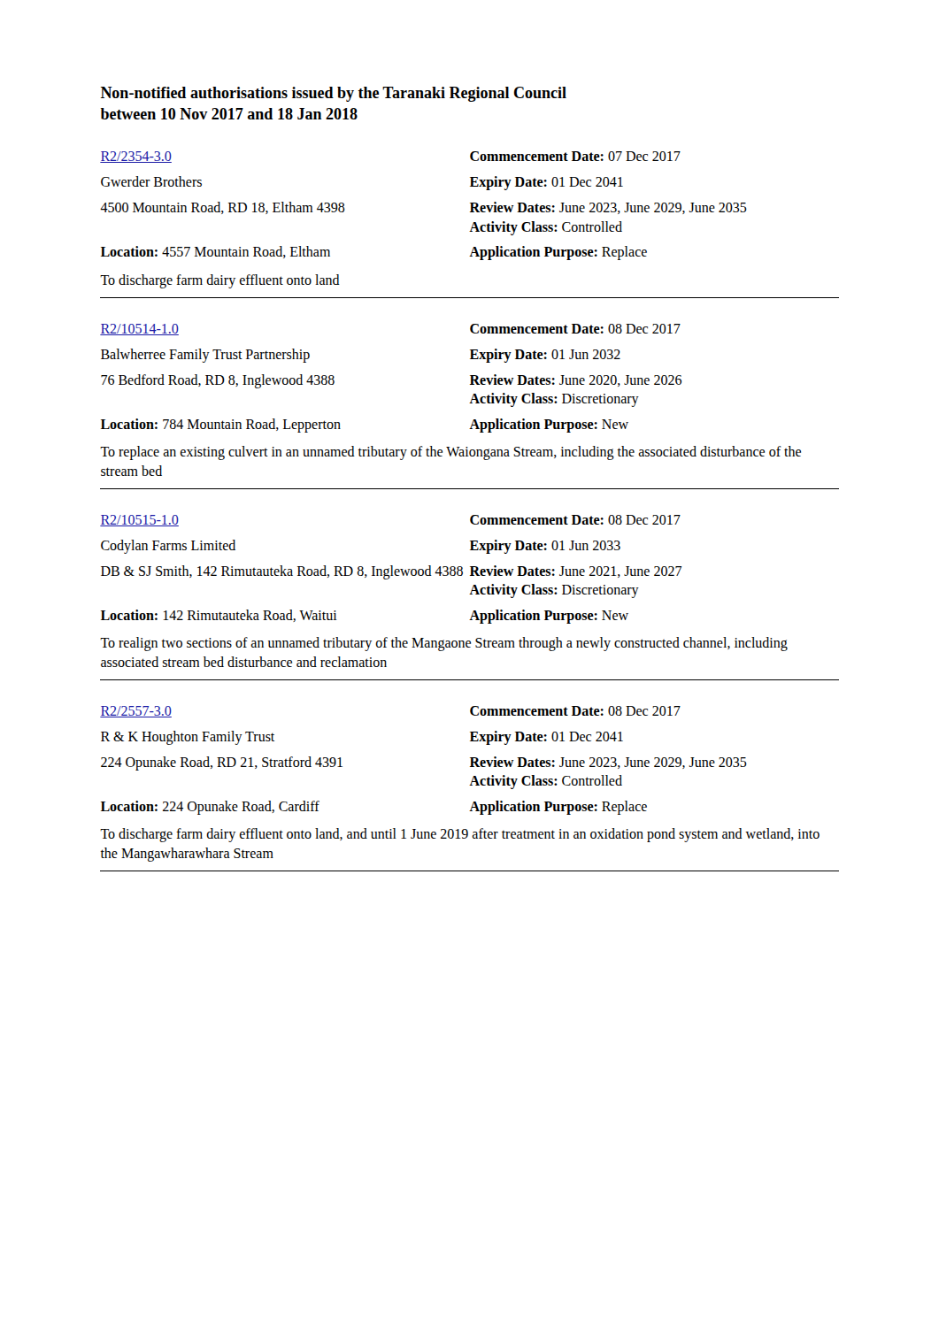Non-notified authorisations issued by the Taranaki Regional Council
between 10 Nov 2017 and 18 Jan 2018
| R2/2354-3.0 | Commencement Date: 07 Dec 2017 |
| Gwerder Brothers | Expiry Date: 01 Dec 2041 |
| 4500 Mountain Road, RD 18, Eltham 4398 | Review Dates: June 2023, June 2029, June 2035 Activity Class: Controlled |
| Location: 4557 Mountain Road, Eltham | Application Purpose: Replace |
To discharge farm dairy effluent onto land
| R2/10514-1.0 | Commencement Date: 08 Dec 2017 |
| Balwherree Family Trust Partnership | Expiry Date: 01 Jun 2032 |
| 76 Bedford Road, RD 8, Inglewood 4388 | Review Dates: June 2020, June 2026 Activity Class: Discretionary |
| Location: 784 Mountain Road, Lepperton | Application Purpose: New |
To replace an existing culvert in an unnamed tributary of the Waiongana Stream, including the associated disturbance of the stream bed
| R2/10515-1.0 | Commencement Date: 08 Dec 2017 |
| Codylan Farms Limited | Expiry Date: 01 Jun 2033 |
| DB & SJ Smith, 142 Rimutauteka Road, RD 8, Inglewood 4388 | Review Dates: June 2021, June 2027 Activity Class: Discretionary |
| Location: 142 Rimutauteka Road, Waitui | Application Purpose: New |
To realign two sections of an unnamed tributary of the Mangaone Stream through a newly constructed channel, including associated stream bed disturbance and reclamation
| R2/2557-3.0 | Commencement Date: 08 Dec 2017 |
| R & K Houghton Family Trust | Expiry Date: 01 Dec 2041 |
| 224 Opunake Road, RD 21, Stratford 4391 | Review Dates: June 2023, June 2029, June 2035 Activity Class: Controlled |
| Location: 224 Opunake Road, Cardiff | Application Purpose: Replace |
To discharge farm dairy effluent onto land, and until 1 June 2019 after treatment in an oxidation pond system and wetland, into the Mangawharawhara Stream